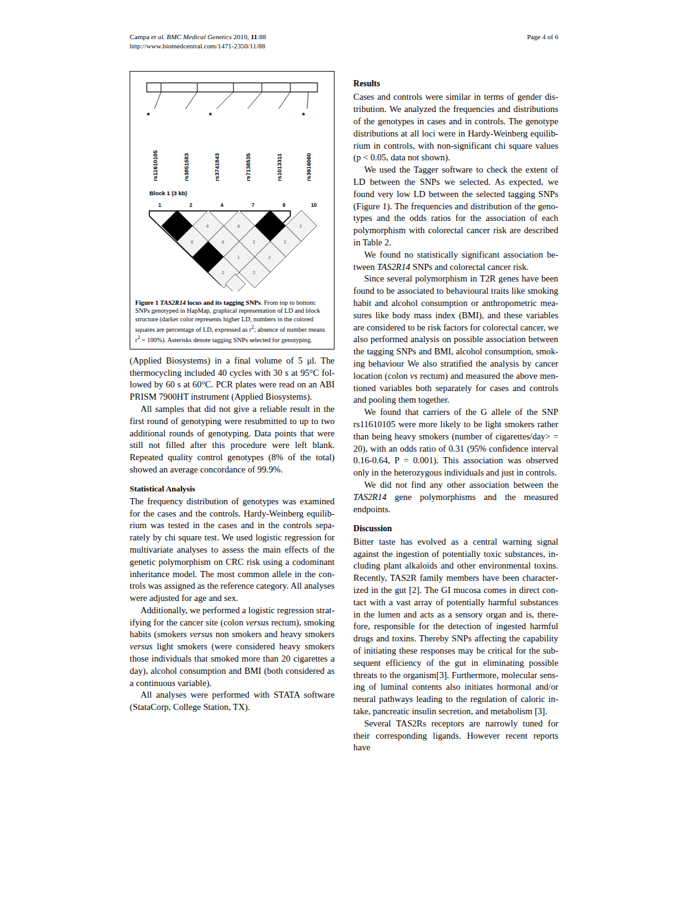Campa et al. BMC Medical Genetics 2010, 11:88
http://www.biomedcentral.com/1471-2350/11/88
Page 4 of 6
* * * rs11610105 rs3851583 rs3741843 rs7138535 rs1013311 rs3916060 Block 1 (3 kb) 1 2 4 7 9 10 6 6 2 6 6 2 2 1 2 2 2
Figure 1 TAS2R14 locus and its tagging SNPs. From top to bottom: SNPs genotyped in HapMap, graphical representation of LD and block structure (darker color represents higher LD, numbers in the colored squares are percentage of LD, expressed as r2; absence of number means r2 = 100%). Asterisks denote tagging SNPs selected for genotyping.
(Applied Biosystems) in a final volume of 5 μl. The thermocycling included 40 cycles with 30 s at 95°C followed by 60 s at 60°C. PCR plates were read on an ABI PRISM 7900HT instrument (Applied Biosystems).
All samples that did not give a reliable result in the first round of genotyping were resubmitted to up to two additional rounds of genotyping. Data points that were still not filled after this procedure were left blank. Repeated quality control genotypes (8% of the total) showed an average concordance of 99.9%.
Statistical Analysis
The frequency distribution of genotypes was examined for the cases and the controls. Hardy-Weinberg equilibrium was tested in the cases and in the controls separately by chi square test. We used logistic regression for multivariate analyses to assess the main effects of the genetic polymorphism on CRC risk using a codominant inheritance model. The most common allele in the controls was assigned as the reference category. All analyses were adjusted for age and sex.
Additionally, we performed a logistic regression stratifying for the cancer site (colon versus rectum), smoking habits (smokers versus non smokers and heavy smokers versus light smokers (were considered heavy smokers those individuals that smoked more than 20 cigarettes a day), alcohol consumption and BMI (both considered as a continuous variable).
All analyses were performed with STATA software (StataCorp, College Station, TX).
Results
Cases and controls were similar in terms of gender distribution. We analyzed the frequencies and distributions of the genotypes in cases and in controls. The genotype distributions at all loci were in Hardy-Weinberg equilibrium in controls, with non-significant chi square values (p < 0.05, data not shown).
We used the Tagger software to check the extent of LD between the SNPs we selected. As expected, we found very low LD between the selected tagging SNPs (Figure 1). The frequencies and distribution of the genotypes and the odds ratios for the association of each polymorphism with colorectal cancer risk are described in Table 2.
We found no statistically significant association between TAS2R14 SNPs and colorectal cancer risk.
Since several polymorphism in T2R genes have been found to be associated to behavioural traits like smoking habit and alcohol consumption or anthropometric measures like body mass index (BMI), and these variables are considered to be risk factors for colorectal cancer, we also performed analysis on possible association between the tagging SNPs and BMI, alcohol consumption, smoking behaviour We also stratified the analysis by cancer location (colon vs rectum) and measured the above mentioned variables both separately for cases and controls and pooling them together.
We found that carriers of the G allele of the SNP rs11610105 were more likely to be light smokers rather than being heavy smokers (number of cigarettes/day> = 20), with an odds ratio of 0.31 (95% confidence interval 0.16-0.64, P = 0.001). This association was observed only in the heterozygous individuals and just in controls.
We did not find any other association between the TAS2R14 gene polymorphisms and the measured endpoints.
Discussion
Bitter taste has evolved as a central warning signal against the ingestion of potentially toxic substances, including plant alkaloids and other environmental toxins. Recently, TAS2R family members have been characterized in the gut [2]. The GI mucosa comes in direct contact with a vast array of potentially harmful substances in the lumen and acts as a sensory organ and is, therefore, responsible for the detection of ingested harmful drugs and toxins. Thereby SNPs affecting the capability of initiating these responses may be critical for the subsequent efficiency of the gut in eliminating possible threats to the organism[3]. Furthermore, molecular sensing of luminal contents also initiates hormonal and/or neural pathways leading to the regulation of caloric intake, pancreatic insulin secretion, and metabolism [3].
Several TAS2Rs receptors are narrowly tuned for their corresponding ligands. However recent reports have